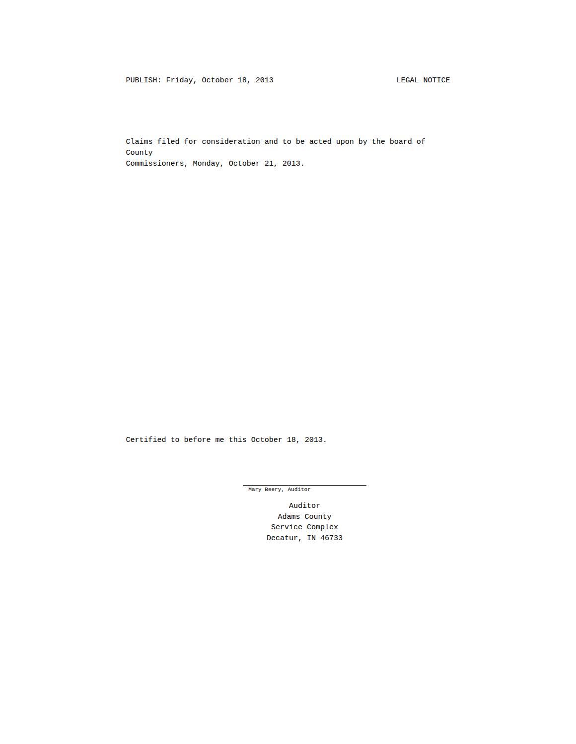PUBLISH: Friday, October 18, 2013 LEGAL NOTICE
Claims filed for consideration and to be acted upon by the board of County Commissioners, Monday, October 21, 2013.
Certified to before me this October 18, 2013.
Mary Beery, Auditor
Auditor
Adams County
Service Complex
Decatur, IN 46733